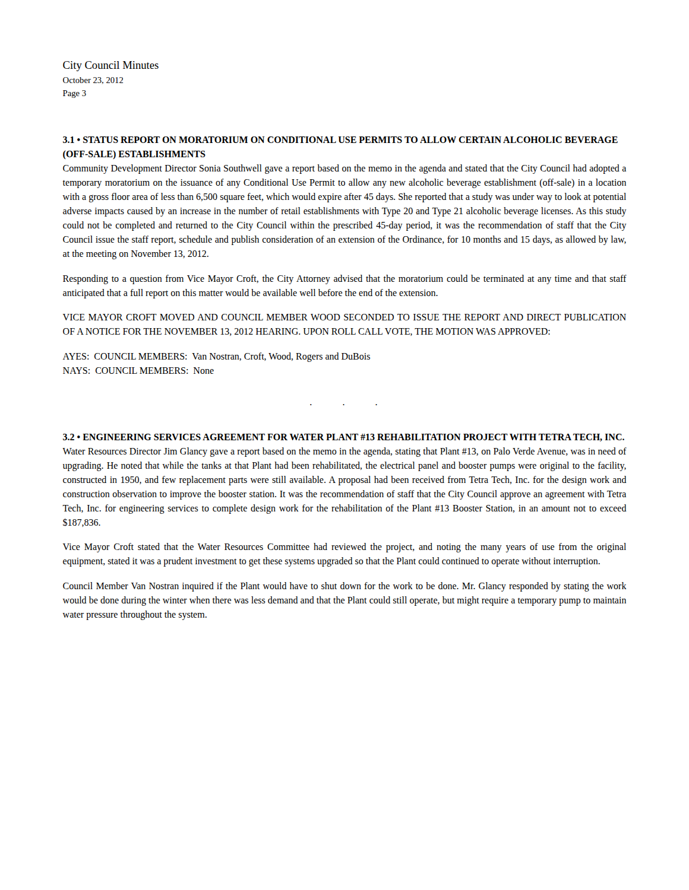City Council Minutes October 23, 2012 Page 3
3.1 • Status Report on Moratorium on Conditional Use Permits to Allow Certain Alcoholic Beverage (Off-Sale) Establishments
Community Development Director Sonia Southwell gave a report based on the memo in the agenda and stated that the City Council had adopted a temporary moratorium on the issuance of any Conditional Use Permit to allow any new alcoholic beverage establishment (off-sale) in a location with a gross floor area of less than 6,500 square feet, which would expire after 45 days. She reported that a study was under way to look at potential adverse impacts caused by an increase in the number of retail establishments with Type 20 and Type 21 alcoholic beverage licenses. As this study could not be completed and returned to the City Council within the prescribed 45-day period, it was the recommendation of staff that the City Council issue the staff report, schedule and publish consideration of an extension of the Ordinance, for 10 months and 15 days, as allowed by law, at the meeting on November 13, 2012.
Responding to a question from Vice Mayor Croft, the City Attorney advised that the moratorium could be terminated at any time and that staff anticipated that a full report on this matter would be available well before the end of the extension.
Vice Mayor Croft moved and Council Member Wood seconded to issue the report and direct publication of a notice for the November 13, 2012 hearing. Upon roll call vote, the motion was approved:
AYES: COUNCIL MEMBERS: Van Nostran, Croft, Wood, Rogers and DuBois
NAYS: COUNCIL MEMBERS: None
...
3.2 • Engineering Services Agreement for Water Plant #13 Rehabilitation Project with Tetra Tech, Inc.
Water Resources Director Jim Glancy gave a report based on the memo in the agenda, stating that Plant #13, on Palo Verde Avenue, was in need of upgrading. He noted that while the tanks at that Plant had been rehabilitated, the electrical panel and booster pumps were original to the facility, constructed in 1950, and few replacement parts were still available. A proposal had been received from Tetra Tech, Inc. for the design work and construction observation to improve the booster station. It was the recommendation of staff that the City Council approve an agreement with Tetra Tech, Inc. for engineering services to complete design work for the rehabilitation of the Plant #13 Booster Station, in an amount not to exceed $187,836.
Vice Mayor Croft stated that the Water Resources Committee had reviewed the project, and noting the many years of use from the original equipment, stated it was a prudent investment to get these systems upgraded so that the Plant could continued to operate without interruption.
Council Member Van Nostran inquired if the Plant would have to shut down for the work to be done. Mr. Glancy responded by stating the work would be done during the winter when there was less demand and that the Plant could still operate, but might require a temporary pump to maintain water pressure throughout the system.